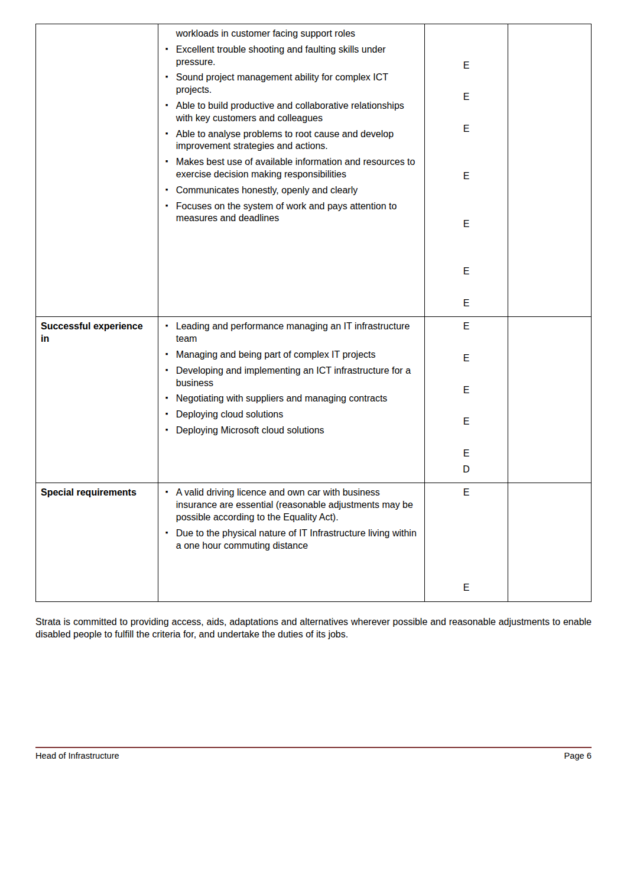| | workloads in customer facing support roles Excellent trouble shooting and faulting skills under pressure. Sound project management ability for complex ICT projects. Able to build productive and collaborative relationships with key customers and colleagues Able to analyse problems to root cause and develop improvement strategies and actions. Makes best use of available information and resources to exercise decision making responsibilities Communicates honestly, openly and clearly Focuses on the system of work and pays attention to measures and deadlines | E E E E E E E | |
| Successful experience in | Leading and performance managing an IT infrastructure team Managing and being part of complex IT projects Developing and implementing an ICT infrastructure for a business Negotiating with suppliers and managing contracts Deploying cloud solutions Deploying Microsoft cloud solutions | E E E E E D | |
| Special requirements | A valid driving licence and own car with business insurance are essential (reasonable adjustments may be possible according to the Equality Act). Due to the physical nature of IT Infrastructure living within a one hour commuting distance | E E | |
Strata is committed to providing access, aids, adaptations and alternatives wherever possible and reasonable adjustments to enable disabled people to fulfill the criteria for, and undertake the duties of its jobs.
Head of Infrastructure Page 6